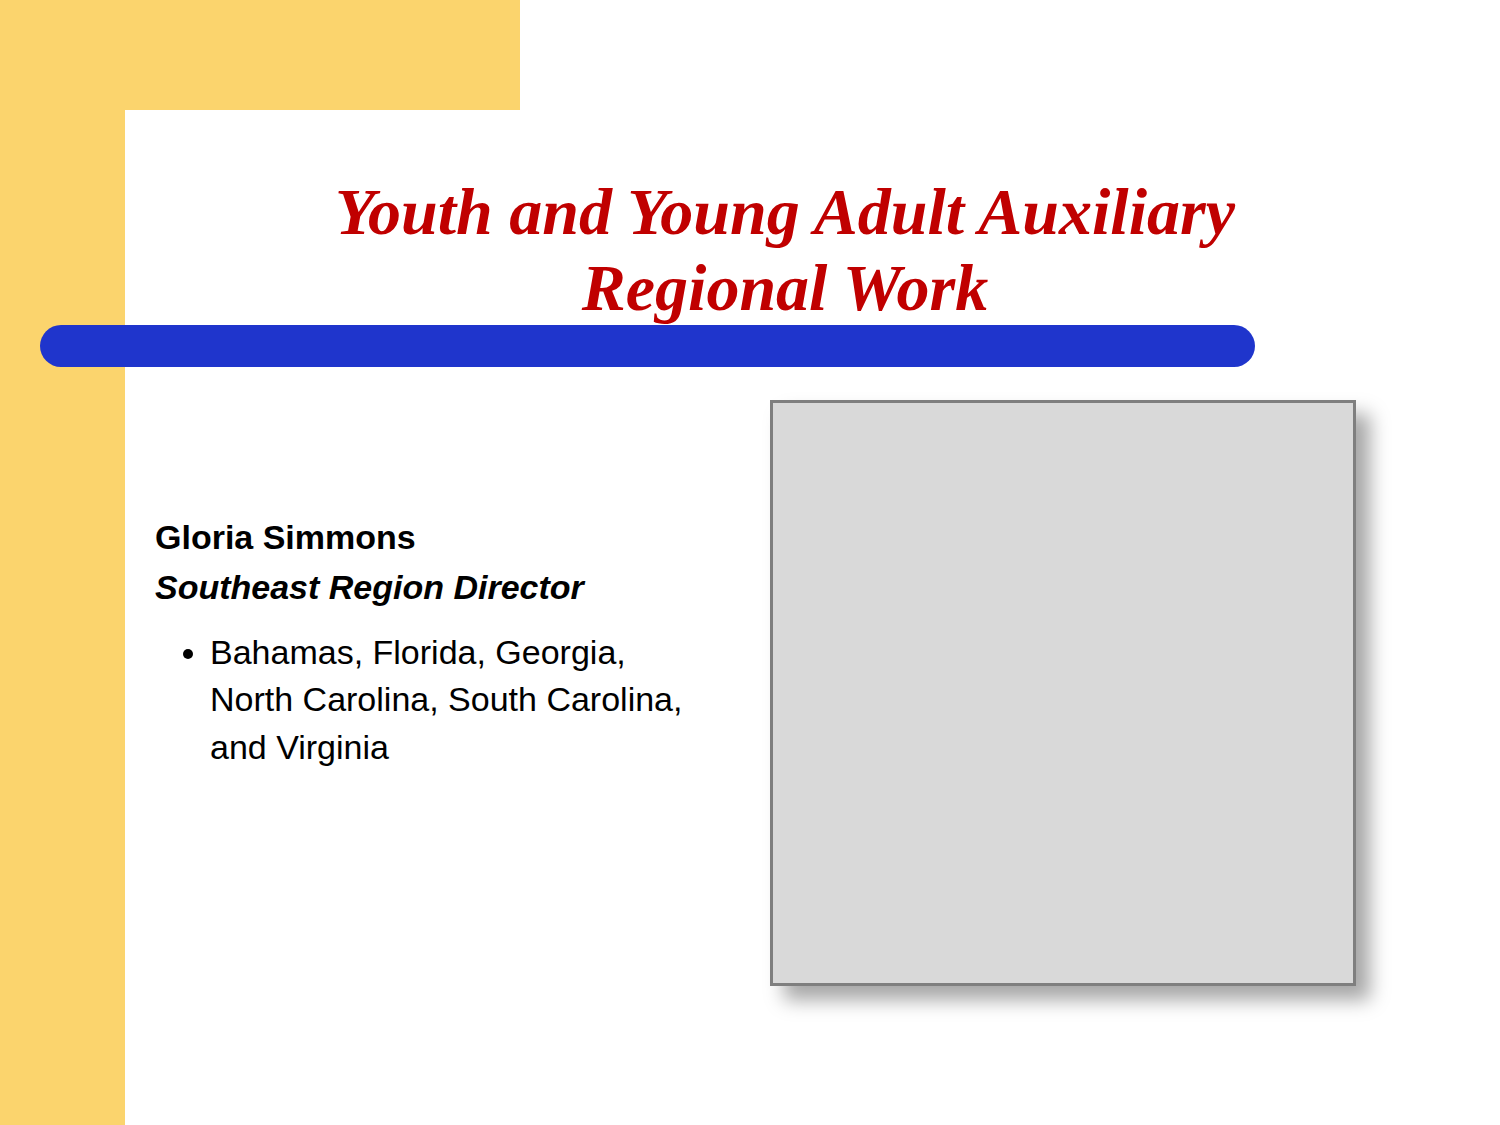Youth and Young Adult Auxiliary
Regional Work
Gloria Simmons
Southeast Region Director
Bahamas, Florida, Georgia, North Carolina, South Carolina, and Virginia